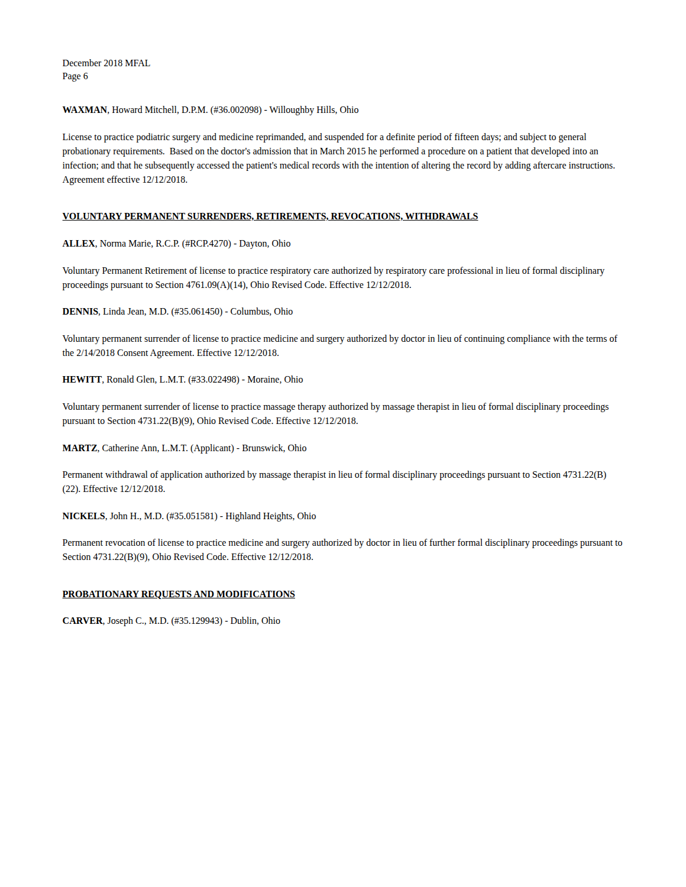December 2018 MFAL
Page 6
WAXMAN, Howard Mitchell, D.P.M. (#36.002098) - Willoughby Hills, Ohio
License to practice podiatric surgery and medicine reprimanded, and suspended for a definite period of fifteen days; and subject to general probationary requirements. Based on the doctor's admission that in March 2015 he performed a procedure on a patient that developed into an infection; and that he subsequently accessed the patient's medical records with the intention of altering the record by adding aftercare instructions. Agreement effective 12/12/2018.
VOLUNTARY PERMANENT SURRENDERS, RETIREMENTS, REVOCATIONS, WITHDRAWALS
ALLEX, Norma Marie, R.C.P. (#RCP.4270) - Dayton, Ohio
Voluntary Permanent Retirement of license to practice respiratory care authorized by respiratory care professional in lieu of formal disciplinary proceedings pursuant to Section 4761.09(A)(14), Ohio Revised Code. Effective 12/12/2018.
DENNIS, Linda Jean, M.D. (#35.061450) - Columbus, Ohio
Voluntary permanent surrender of license to practice medicine and surgery authorized by doctor in lieu of continuing compliance with the terms of the 2/14/2018 Consent Agreement. Effective 12/12/2018.
HEWITT, Ronald Glen, L.M.T. (#33.022498) - Moraine, Ohio
Voluntary permanent surrender of license to practice massage therapy authorized by massage therapist in lieu of formal disciplinary proceedings pursuant to Section 4731.22(B)(9), Ohio Revised Code. Effective 12/12/2018.
MARTZ, Catherine Ann, L.M.T. (Applicant) - Brunswick, Ohio
Permanent withdrawal of application authorized by massage therapist in lieu of formal disciplinary proceedings pursuant to Section 4731.22(B)(22). Effective 12/12/2018.
NICKELS, John H., M.D. (#35.051581) - Highland Heights, Ohio
Permanent revocation of license to practice medicine and surgery authorized by doctor in lieu of further formal disciplinary proceedings pursuant to Section 4731.22(B)(9), Ohio Revised Code. Effective 12/12/2018.
PROBATIONARY REQUESTS AND MODIFICATIONS
CARVER, Joseph C., M.D. (#35.129943) - Dublin, Ohio